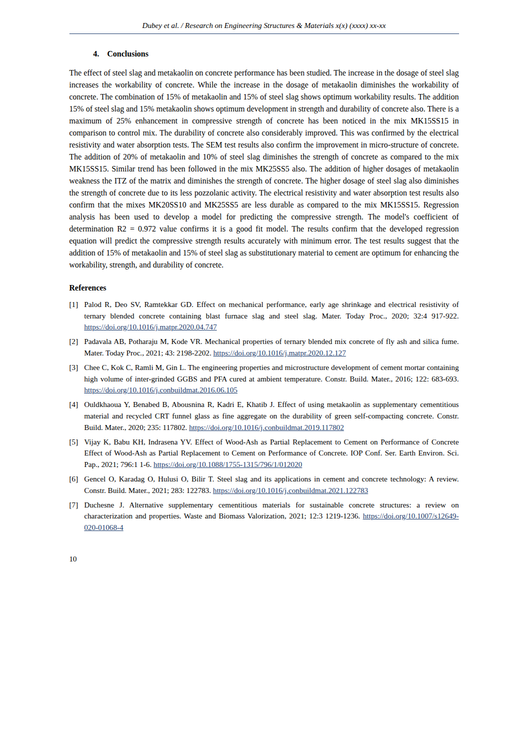Dubey et al. / Research on Engineering Structures & Materials x(x) (xxxx) xx-xx
4. Conclusions
The effect of steel slag and metakaolin on concrete performance has been studied. The increase in the dosage of steel slag increases the workability of concrete. While the increase in the dosage of metakaolin diminishes the workability of concrete. The combination of 15% of metakaolin and 15% of steel slag shows optimum workability results. The addition 15% of steel slag and 15% metakaolin shows optimum development in strength and durability of concrete also. There is a maximum of 25% enhancement in compressive strength of concrete has been noticed in the mix MK15SS15 in comparison to control mix. The durability of concrete also considerably improved. This was confirmed by the electrical resistivity and water absorption tests. The SEM test results also confirm the improvement in micro-structure of concrete. The addition of 20% of metakaolin and 10% of steel slag diminishes the strength of concrete as compared to the mix MK15SS15. Similar trend has been followed in the mix MK25SS5 also. The addition of higher dosages of metakaolin weakness the ITZ of the matrix and diminishes the strength of concrete. The higher dosage of steel slag also diminishes the strength of concrete due to its less pozzolanic activity. The electrical resistivity and water absorption test results also confirm that the mixes MK20SS10 and MK25SS5 are less durable as compared to the mix MK15SS15. Regression analysis has been used to develop a model for predicting the compressive strength. The model's coefficient of determination R2 = 0.972 value confirms it is a good fit model. The results confirm that the developed regression equation will predict the compressive strength results accurately with minimum error. The test results suggest that the addition of 15% of metakaolin and 15% of steel slag as substitutionary material to cement are optimum for enhancing the workability, strength, and durability of concrete.
References
[1] Palod R, Deo SV, Ramtekkar GD. Effect on mechanical performance, early age shrinkage and electrical resistivity of ternary blended concrete containing blast furnace slag and steel slag. Mater. Today Proc., 2020; 32:4 917-922. https://doi.org/10.1016/j.matpr.2020.04.747
[2] Padavala AB, Potharaju M, Kode VR. Mechanical properties of ternary blended mix concrete of fly ash and silica fume. Mater. Today Proc., 2021; 43: 2198-2202. https://doi.org/10.1016/j.matpr.2020.12.127
[3] Chee C, Kok C, Ramli M, Gin L. The engineering properties and microstructure development of cement mortar containing high volume of inter-grinded GGBS and PFA cured at ambient temperature. Constr. Build. Mater., 2016; 122: 683-693. https://doi.org/10.1016/j.conbuildmat.2016.06.105
[4] Ouldkhaoua Y, Benabed B, Abousnina R, Kadri E, Khatib J. Effect of using metakaolin as supplementary cementitious material and recycled CRT funnel glass as fine aggregate on the durability of green self-compacting concrete. Constr. Build. Mater., 2020; 235: 117802. https://doi.org/10.1016/j.conbuildmat.2019.117802
[5] Vijay K, Babu KH, Indrasena YV. Effect of Wood-Ash as Partial Replacement to Cement on Performance of Concrete Effect of Wood-Ash as Partial Replacement to Cement on Performance of Concrete. IOP Conf. Ser. Earth Environ. Sci. Pap., 2021; 796:1 1-6. https://doi.org/10.1088/1755-1315/796/1/012020
[6] Gencel O, Karadag O, Hulusi O, Bilir T. Steel slag and its applications in cement and concrete technology: A review. Constr. Build. Mater., 2021; 283: 122783. https://doi.org/10.1016/j.conbuildmat.2021.122783
[7] Duchesne J. Alternative supplementary cementitious materials for sustainable concrete structures: a review on characterization and properties. Waste and Biomass Valorization, 2021; 12:3 1219-1236. https://doi.org/10.1007/s12649-020-01068-4
10